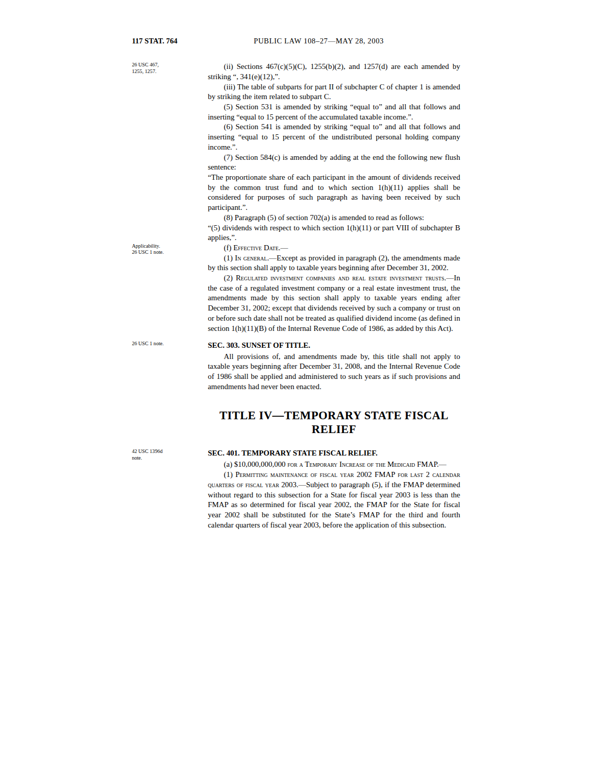117 STAT. 764 PUBLIC LAW 108–27—MAY 28, 2003
26 USC 467,
1255, 1257.
(ii) Sections 467(c)(5)(C), 1255(b)(2), and 1257(d) are each amended by striking “, 341(e)(12),”.
(iii) The table of subparts for part II of subchapter C of chapter 1 is amended by striking the item related to subpart C.
(5) Section 531 is amended by striking “equal to” and all that follows and inserting “equal to 15 percent of the accumulated taxable income.”.
(6) Section 541 is amended by striking “equal to” and all that follows and inserting “equal to 15 percent of the undistributed personal holding company income.”.
(7) Section 584(c) is amended by adding at the end the following new flush sentence:
“The proportionate share of each participant in the amount of dividends received by the common trust fund and to which section 1(h)(11) applies shall be considered for purposes of such paragraph as having been received by such participant.”.
(8) Paragraph (5) of section 702(a) is amended to read as follows:
“(5) dividends with respect to which section 1(h)(11) or part VIII of subchapter B applies,”.
Applicability.
26 USC 1 note.
(f) Effective Date.—
(1) In general.—Except as provided in paragraph (2), the amendments made by this section shall apply to taxable years beginning after December 31, 2002.
(2) Regulated investment companies and real estate investment trusts.—In the case of a regulated investment company or a real estate investment trust, the amendments made by this section shall apply to taxable years ending after December 31, 2002; except that dividends received by such a company or trust on or before such date shall not be treated as qualified dividend income (as defined in section 1(h)(11)(B) of the Internal Revenue Code of 1986, as added by this Act).
26 USC 1 note.
SEC. 303. SUNSET OF TITLE.
All provisions of, and amendments made by, this title shall not apply to taxable years beginning after December 31, 2008, and the Internal Revenue Code of 1986 shall be applied and administered to such years as if such provisions and amendments had never been enacted.
TITLE IV—TEMPORARY STATE FISCAL
RELIEF
42 USC 1396d
note.
SEC. 401. TEMPORARY STATE FISCAL RELIEF.
(a) $10,000,000,000 for a Temporary Increase of the Medicaid FMAP.—
(1) Permitting maintenance of fiscal year 2002 FMAP for last 2 calendar quarters of fiscal year 2003.—Subject to paragraph (5), if the FMAP determined without regard to this subsection for a State for fiscal year 2003 is less than the FMAP as so determined for fiscal year 2002, the FMAP for the State for fiscal year 2002 shall be substituted for the State’s FMAP for the third and fourth calendar quarters of fiscal year 2003, before the application of this subsection.